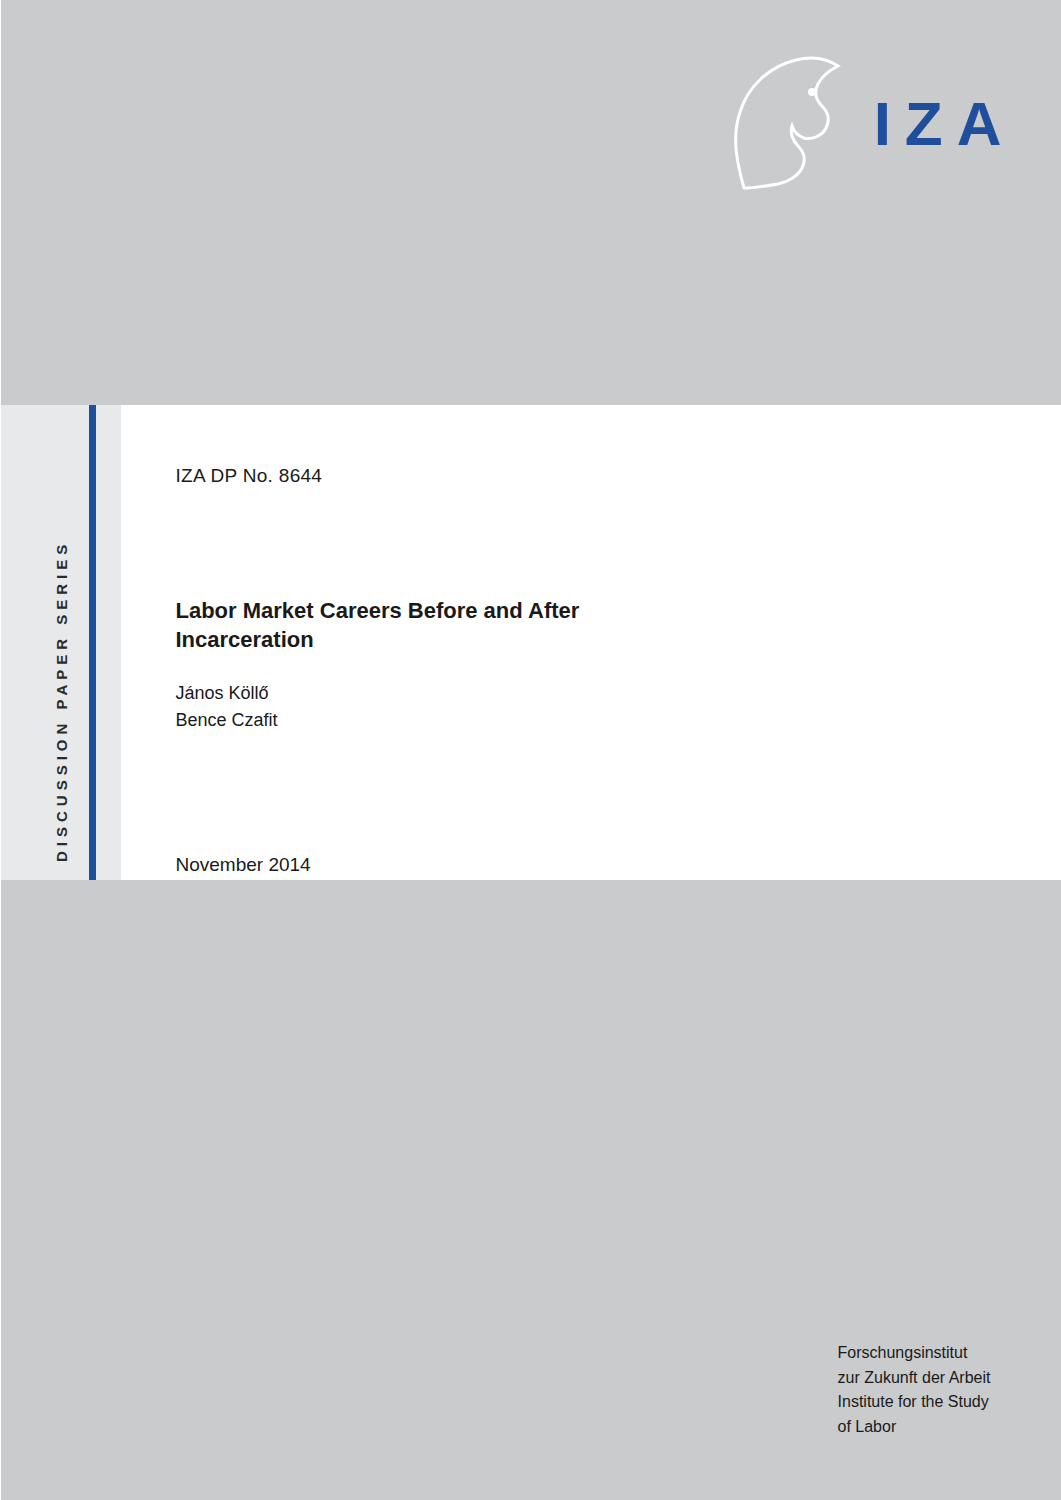IZA
Discussion Paper Series
IZA DP No. 8644
Labor Market Careers Before and After Incarceration
János Köllő
Bence Czafit
November 2014
Forschungsinstitut
zur Zukunft der Arbeit
Institute for the Study
of Labor